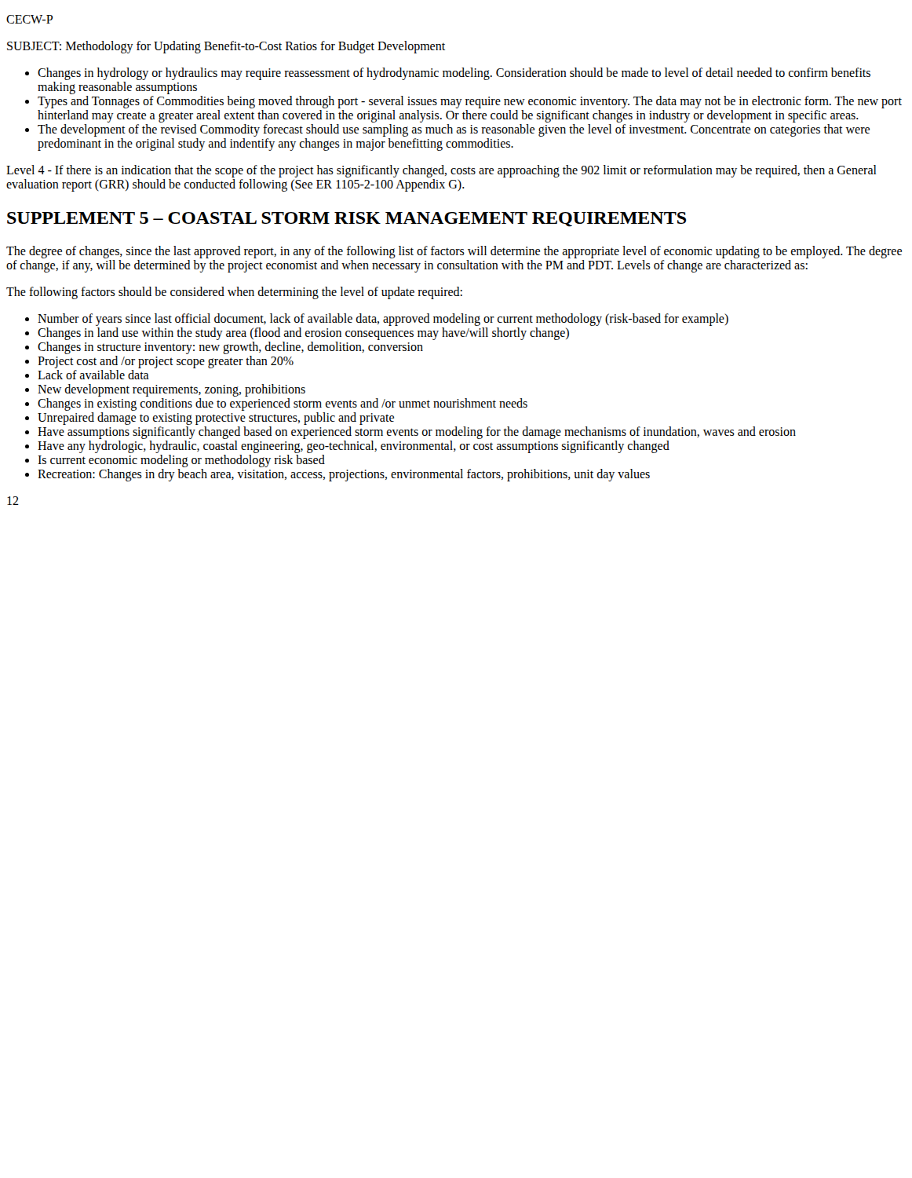CECW-P
SUBJECT: Methodology for Updating Benefit-to-Cost Ratios for Budget Development
Changes in hydrology or hydraulics may require reassessment of hydrodynamic modeling. Consideration should be made to level of detail needed to confirm benefits making reasonable assumptions
Types and Tonnages of Commodities being moved through port - several issues may require new economic inventory. The data may not be in electronic form. The new port hinterland may create a greater areal extent than covered in the original analysis. Or there could be significant changes in industry or development in specific areas.
The development of the revised Commodity forecast should use sampling as much as is reasonable given the level of investment. Concentrate on categories that were predominant in the original study and indentify any changes in major benefitting commodities.
Level 4 - If there is an indication that the scope of the project has significantly changed, costs are approaching the 902 limit or reformulation may be required, then a General evaluation report (GRR) should be conducted following (See ER 1105-2-100 Appendix G).
SUPPLEMENT 5 – COASTAL STORM RISK MANAGEMENT REQUIREMENTS
The degree of changes, since the last approved report, in any of the following list of factors will determine the appropriate level of economic updating to be employed. The degree of change, if any, will be determined by the project economist and when necessary in consultation with the PM and PDT. Levels of change are characterized as:
The following factors should be considered when determining the level of update required:
Number of years since last official document, lack of available data, approved modeling or current methodology (risk-based for example)
Changes in land use within the study area (flood and erosion consequences may have/will shortly change)
Changes in structure inventory: new growth, decline, demolition, conversion
Project cost and /or project scope greater than 20%
Lack of available data
New development requirements, zoning, prohibitions
Changes in existing conditions due to experienced storm events and /or unmet nourishment needs
Unrepaired damage to existing protective structures, public and private
Have assumptions significantly changed based on experienced storm events or modeling for the damage mechanisms of inundation, waves and erosion
Have any hydrologic, hydraulic, coastal engineering, geo-technical, environmental, or cost assumptions significantly changed
Is current economic modeling or methodology risk based
Recreation: Changes in dry beach area, visitation, access, projections, environmental factors, prohibitions, unit day values
12